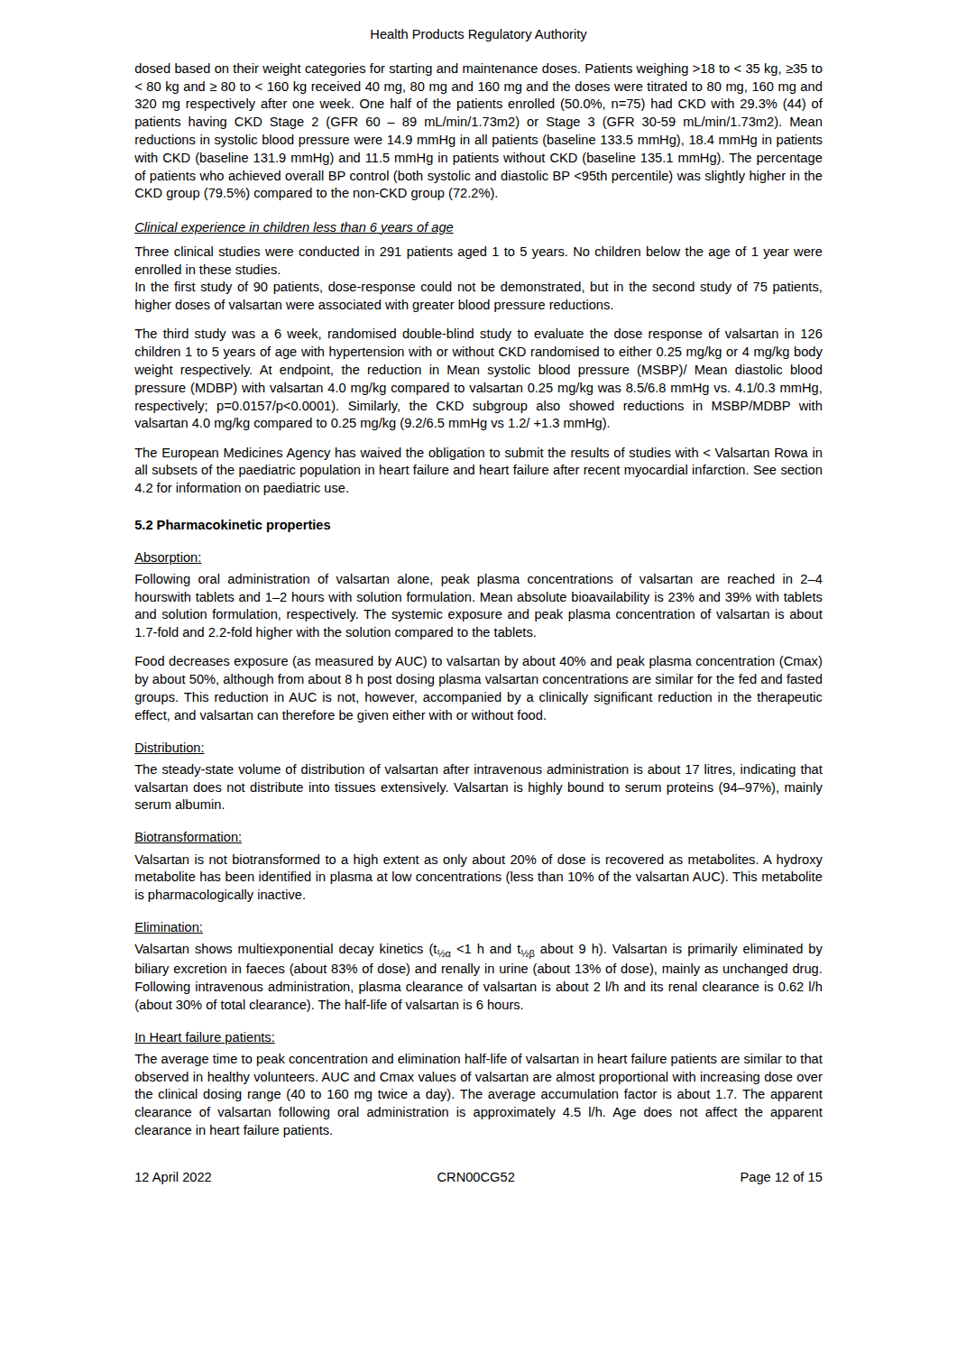Health Products Regulatory Authority
dosed based on their weight categories for starting and maintenance doses. Patients weighing >18 to < 35 kg, ≥35 to < 80 kg and ≥ 80 to < 160 kg received 40 mg, 80 mg and 160 mg and the doses were titrated to 80 mg, 160 mg and 320 mg respectively after one week. One half of the patients enrolled (50.0%, n=75) had CKD with 29.3% (44) of patients having CKD Stage 2 (GFR 60 – 89 mL/min/1.73m2) or Stage 3 (GFR 30-59 mL/min/1.73m2). Mean reductions in systolic blood pressure were 14.9 mmHg in all patients (baseline 133.5 mmHg), 18.4 mmHg in patients with CKD (baseline 131.9 mmHg) and 11.5 mmHg in patients without CKD (baseline 135.1 mmHg). The percentage of patients who achieved overall BP control (both systolic and diastolic BP <95th percentile) was slightly higher in the CKD group (79.5%) compared to the non-CKD group (72.2%).
Clinical experience in children less than 6 years of age
Three clinical studies were conducted in 291 patients aged 1 to 5 years. No children below the age of 1 year were enrolled in these studies.
In the first study of 90 patients, dose-response could not be demonstrated, but in the second study of 75 patients, higher doses of valsartan were associated with greater blood pressure reductions.
The third study was a 6 week, randomised double-blind study to evaluate the dose response of valsartan in 126 children 1 to 5 years of age with hypertension with or without CKD randomised to either 0.25 mg/kg or 4 mg/kg body weight respectively. At endpoint, the reduction in Mean systolic blood pressure (MSBP)/ Mean diastolic blood pressure (MDBP) with valsartan 4.0 mg/kg compared to valsartan 0.25 mg/kg was 8.5/6.8 mmHg vs. 4.1/0.3 mmHg, respectively; p=0.0157/p<0.0001). Similarly, the CKD subgroup also showed reductions in MSBP/MDBP with valsartan 4.0 mg/kg compared to 0.25 mg/kg (9.2/6.5 mmHg vs 1.2/ +1.3 mmHg).
The European Medicines Agency has waived the obligation to submit the results of studies with < Valsartan Rowa in all subsets of the paediatric population in heart failure and heart failure after recent myocardial infarction. See section 4.2 for information on paediatric use.
5.2 Pharmacokinetic properties
Absorption:
Following oral administration of valsartan alone, peak plasma concentrations of valsartan are reached in 2–4 hourswith tablets and 1–2 hours with solution formulation. Mean absolute bioavailability is 23% and 39% with tablets and solution formulation, respectively. The systemic exposure and peak plasma concentration of valsartan is about 1.7-fold and 2.2-fold higher with the solution compared to the tablets.
Food decreases exposure (as measured by AUC) to valsartan by about 40% and peak plasma concentration (Cmax) by about 50%, although from about 8 h post dosing plasma valsartan concentrations are similar for the fed and fasted groups. This reduction in AUC is not, however, accompanied by a clinically significant reduction in the therapeutic effect, and valsartan can therefore be given either with or without food.
Distribution:
The steady-state volume of distribution of valsartan after intravenous administration is about 17 litres, indicating that valsartan does not distribute into tissues extensively. Valsartan is highly bound to serum proteins (94–97%), mainly serum albumin.
Biotransformation:
Valsartan is not biotransformed to a high extent as only about 20% of dose is recovered as metabolites. A hydroxy metabolite has been identified in plasma at low concentrations (less than 10% of the valsartan AUC). This metabolite is pharmacologically inactive.
Elimination:
Valsartan shows multiexponential decay kinetics (t½α <1 h and t½β about 9 h). Valsartan is primarily eliminated by biliary excretion in faeces (about 83% of dose) and renally in urine (about 13% of dose), mainly as unchanged drug. Following intravenous administration, plasma clearance of valsartan is about 2 l/h and its renal clearance is 0.62 l/h (about 30% of total clearance). The half-life of valsartan is 6 hours.
In Heart failure patients:
The average time to peak concentration and elimination half-life of valsartan in heart failure patients are similar to that observed in healthy volunteers. AUC and Cmax values of valsartan are almost proportional with increasing dose over the clinical dosing range (40 to 160 mg twice a day). The average accumulation factor is about 1.7. The apparent clearance of valsartan following oral administration is approximately 4.5 l/h. Age does not affect the apparent clearance in heart failure patients.
12 April 2022 CRN00CG52 Page 12 of 15